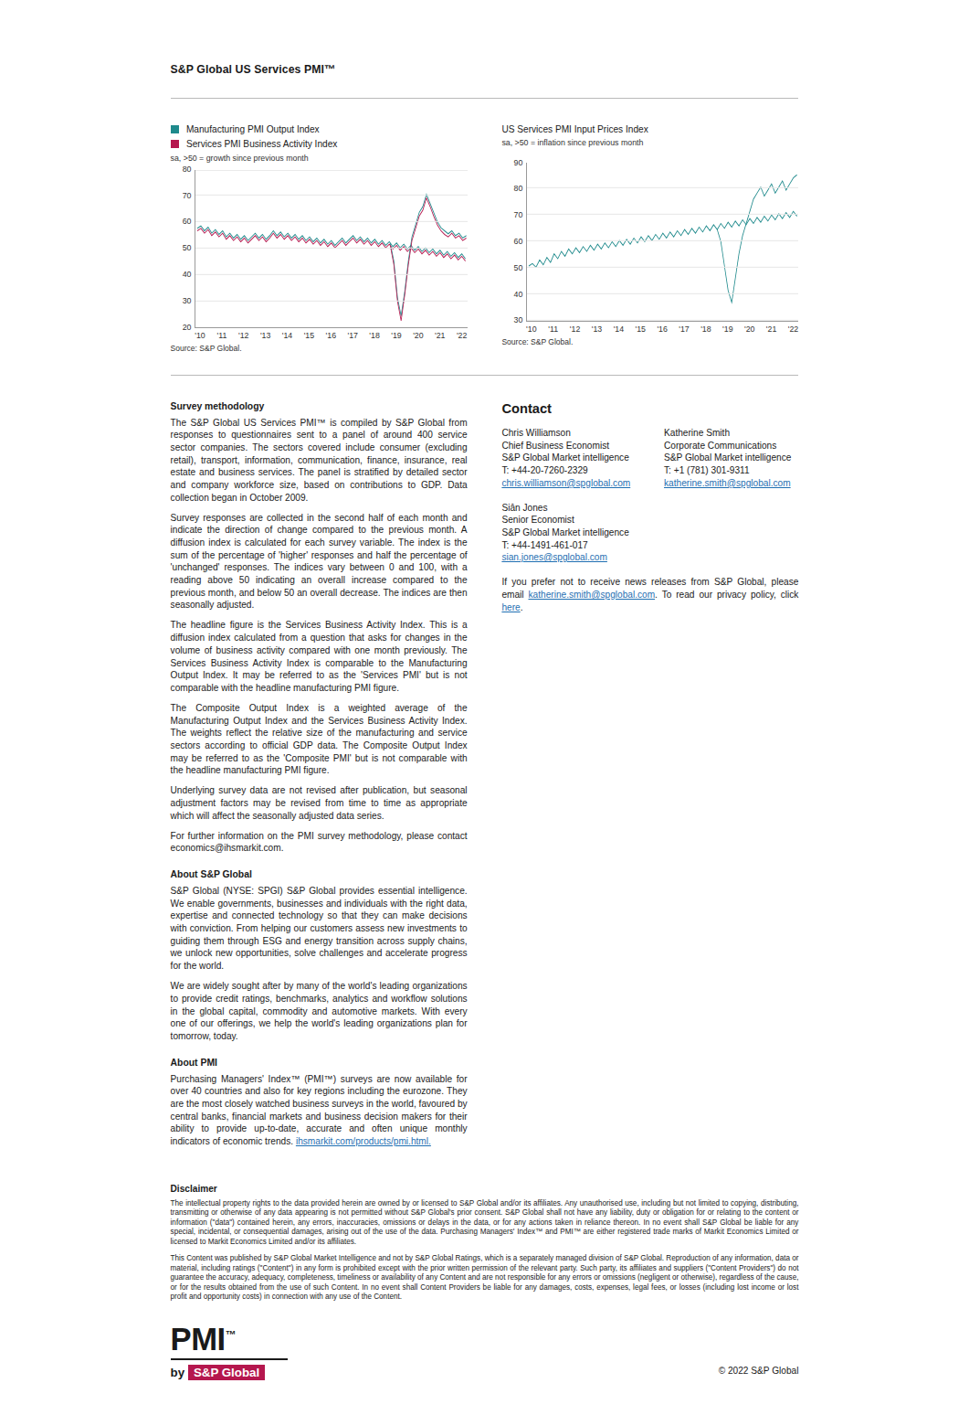S&P Global US Services PMI™
Manufacturing PMI Output Index
Services PMI Business Activity Index
sa, >50 = growth since previous month
80 70 60 50 40 30 20
'10 '11 '12 '13 '14 '15 '16 '17 '18 '19 '20 '21 '22
Source: S&P Global.
US Services PMI Input Prices Index
sa, >50 = inflation since previous month
90 80 70 60 50 40 30
'10 '11 '12 '13 '14 '15 '16 '17 '18 '19 '20 '21 '22
Source: S&P Global.
Survey methodology
The S&P Global US Services PMI™ is compiled by S&P Global from responses to questionnaires sent to a panel of around 400 service sector companies. The sectors covered include consumer (excluding retail), transport, information, communication, finance, insurance, real estate and business services. The panel is stratified by detailed sector and company workforce size, based on contributions to GDP. Data collection began in October 2009.
Survey responses are collected in the second half of each month and indicate the direction of change compared to the previous month. A diffusion index is calculated for each survey variable. The index is the sum of the percentage of 'higher' responses and half the percentage of 'unchanged' responses. The indices vary between 0 and 100, with a reading above 50 indicating an overall increase compared to the previous month, and below 50 an overall decrease. The indices are then seasonally adjusted.
The headline figure is the Services Business Activity Index. This is a diffusion index calculated from a question that asks for changes in the volume of business activity compared with one month previously. The Services Business Activity Index is comparable to the Manufacturing Output Index. It may be referred to as the 'Services PMI' but is not comparable with the headline manufacturing PMI figure.
The Composite Output Index is a weighted average of the Manufacturing Output Index and the Services Business Activity Index. The weights reflect the relative size of the manufacturing and service sectors according to official GDP data. The Composite Output Index may be referred to as the 'Composite PMI' but is not comparable with the headline manufacturing PMI figure.
Underlying survey data are not revised after publication, but seasonal adjustment factors may be revised from time to time as appropriate which will affect the seasonally adjusted data series.
For further information on the PMI survey methodology, please contact economics@ihsmarkit.com.
About S&P Global
S&P Global (NYSE: SPGI) S&P Global provides essential intelligence. We enable governments, businesses and individuals with the right data, expertise and connected technology so that they can make decisions with conviction. From helping our customers assess new investments to guiding them through ESG and energy transition across supply chains, we unlock new opportunities, solve challenges and accelerate progress for the world.
We are widely sought after by many of the world's leading organizations to provide credit ratings, benchmarks, analytics and workflow solutions in the global capital, commodity and automotive markets. With every one of our offerings, we help the world's leading organizations plan for tomorrow, today.
About PMI
Purchasing Managers' Index™ (PMI™) surveys are now available for over 40 countries and also for key regions including the eurozone. They are the most closely watched business surveys in the world, favoured by central banks, financial markets and business decision makers for their ability to provide up-to-date, accurate and often unique monthly indicators of economic trends. ihsmarkit.com/products/pmi.html.
Contact
Chris Williamson
Chief Business Economist
S&P Global Market intelligence
T: +44-20-7260-2329
chris.williamson@spglobal.com
Katherine Smith
Corporate Communications
S&P Global Market intelligence
T: +1 (781) 301-9311
katherine.smith@spglobal.com
Siân Jones
Senior Economist
S&P Global Market intelligence
T: +44-1491-461-017
sian.jones@spglobal.com
If you prefer not to receive news releases from S&P Global, please email katherine.smith@spglobal.com. To read our privacy policy, click here.
Disclaimer
The intellectual property rights to the data provided herein are owned by or licensed to S&P Global and/or its affiliates. Any unauthorised use, including but not limited to copying, distributing, transmitting or otherwise of any data appearing is not permitted without S&P Global's prior consent. S&P Global shall not have any liability, duty or obligation for or relating to the content or information ("data") contained herein, any errors, inaccuracies, omissions or delays in the data, or for any actions taken in reliance thereon. In no event shall S&P Global be liable for any special, incidental, or consequential damages, arising out of the use of the data. Purchasing Managers' Index™ and PMI™ are either registered trade marks of Markit Economics Limited or licensed to Markit Economics Limited and/or its affiliates.
This Content was published by S&P Global Market Intelligence and not by S&P Global Ratings, which is a separately managed division of S&P Global. Reproduction of any information, data or material, including ratings ("Content") in any form is prohibited except with the prior written permission of the relevant party. Such party, its affiliates and suppliers ("Content Providers") do not guarantee the accuracy, adequacy, completeness, timeliness or availability of any Content and are not responsible for any errors or omissions (negligent or otherwise), regardless of the cause, or for the results obtained from the use of such Content. In no event shall Content Providers be liable for any damages, costs, expenses, legal fees, or losses (including lost income or lost profit and opportunity costs) in connection with any use of the Content.
PMI™
by S&P Global
© 2022 S&P Global